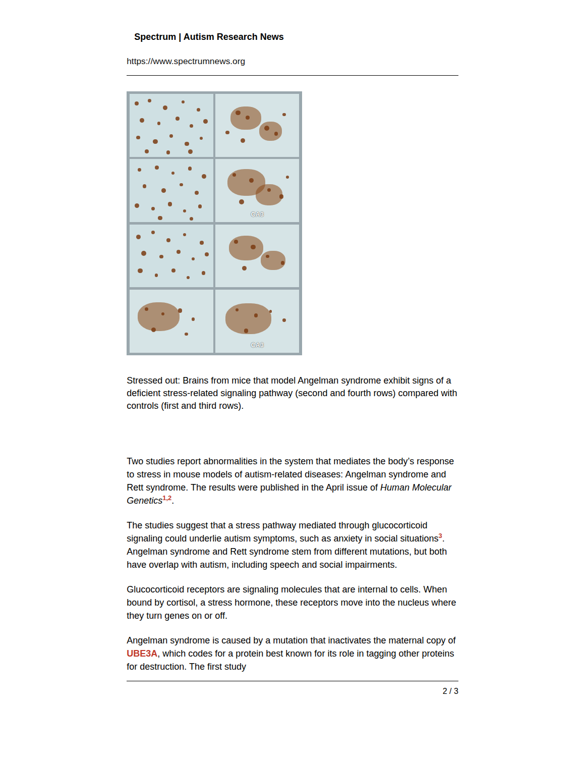Spectrum | Autism Research News
https://www.spectrumnews.org
CA3
CA3
Stressed out: Brains from mice that model Angelman syndrome exhibit signs of a deficient stress-related signaling pathway (second and fourth rows) compared with controls (first and third rows).
Two studies report abnormalities in the system that mediates the body’s response to stress in mouse models of autism-related diseases: Angelman syndrome and Rett syndrome. The results were published in the April issue of Human Molecular Genetics1,2.
The studies suggest that a stress pathway mediated through glucocorticoid signaling could underlie autism symptoms, such as anxiety in social situations3. Angelman syndrome and Rett syndrome stem from different mutations, but both have overlap with autism, including speech and social impairments.
Glucocorticoid receptors are signaling molecules that are internal to cells. When bound by cortisol, a stress hormone, these receptors move into the nucleus where they turn genes on or off.
Angelman syndrome is caused by a mutation that inactivates the maternal copy of UBE3A, which codes for a protein best known for its role in tagging other proteins for destruction. The first study
2 / 3